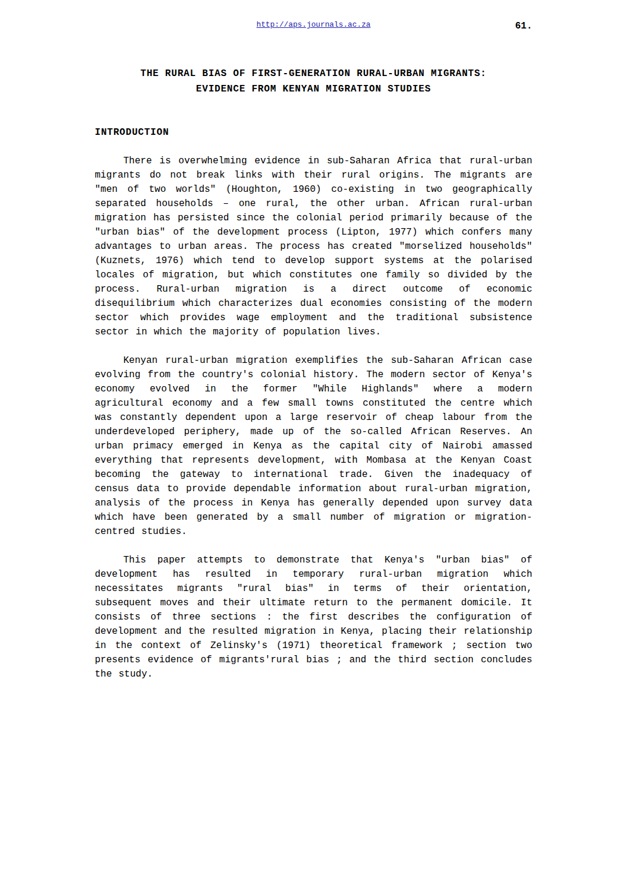http://aps.journals.ac.za
61.
THE RURAL BIAS OF FIRST-GENERATION RURAL-URBAN MIGRANTS:
EVIDENCE FROM KENYAN MIGRATION STUDIES
INTRODUCTION
There is overwhelming evidence in sub-Saharan Africa that rural-urban migrants do not break links with their rural origins. The migrants are "men of two worlds" (Houghton, 1960) co-existing in two geographically separated households – one rural, the other urban. African rural-urban migration has persisted since the colonial period primarily because of the "urban bias" of the development process (Lipton, 1977) which confers many advantages to urban areas. The process has created "morselized households" (Kuznets, 1976) which tend to develop support systems at the polarised locales of migration, but which constitutes one family so divided by the process. Rural-urban migration is a direct outcome of economic disequilibrium which characterizes dual economies consisting of the modern sector which provides wage employment and the traditional subsistence sector in which the majority of population lives.
Kenyan rural-urban migration exemplifies the sub-Saharan African case evolving from the country's colonial history. The modern sector of Kenya's economy evolved in the former "While Highlands" where a modern agricultural economy and a few small towns constituted the centre which was constantly dependent upon a large reservoir of cheap labour from the underdeveloped periphery, made up of the so-called African Reserves. An urban primacy emerged in Kenya as the capital city of Nairobi amassed everything that represents development, with Mombasa at the Kenyan Coast becoming the gateway to international trade. Given the inadequacy of census data to provide dependable information about rural-urban migration, analysis of the process in Kenya has generally depended upon survey data which have been generated by a small number of migration or migration-centred studies.
This paper attempts to demonstrate that Kenya's "urban bias" of development has resulted in temporary rural-urban migration which necessitates migrants "rural bias" in terms of their orientation, subsequent moves and their ultimate return to the permanent domicile. It consists of three sections : the first describes the configuration of development and the resulted migration in Kenya, placing their relationship in the context of Zelinsky's (1971) theoretical framework ; section two presents evidence of migrants'rural bias ; and the third section concludes the study.